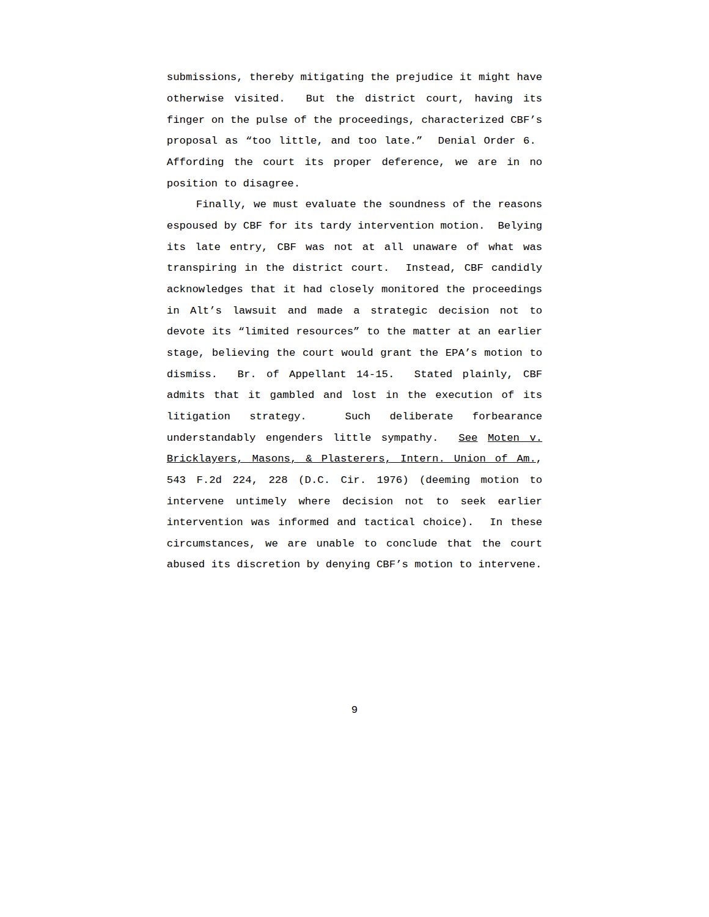submissions, thereby mitigating the prejudice it might have otherwise visited. But the district court, having its finger on the pulse of the proceedings, characterized CBF’s proposal as “too little, and too late.” Denial Order 6. Affording the court its proper deference, we are in no position to disagree.
Finally, we must evaluate the soundness of the reasons espoused by CBF for its tardy intervention motion. Belying its late entry, CBF was not at all unaware of what was transpiring in the district court. Instead, CBF candidly acknowledges that it had closely monitored the proceedings in Alt’s lawsuit and made a strategic decision not to devote its “limited resources” to the matter at an earlier stage, believing the court would grant the EPA’s motion to dismiss. Br. of Appellant 14-15. Stated plainly, CBF admits that it gambled and lost in the execution of its litigation strategy. Such deliberate forbearance understandably engenders little sympathy. See Moten v. Bricklayers, Masons, & Plasterers, Intern. Union of Am., 543 F.2d 224, 228 (D.C. Cir. 1976) (deeming motion to intervene untimely where decision not to seek earlier intervention was informed and tactical choice). In these circumstances, we are unable to conclude that the court abused its discretion by denying CBF’s motion to intervene.
9